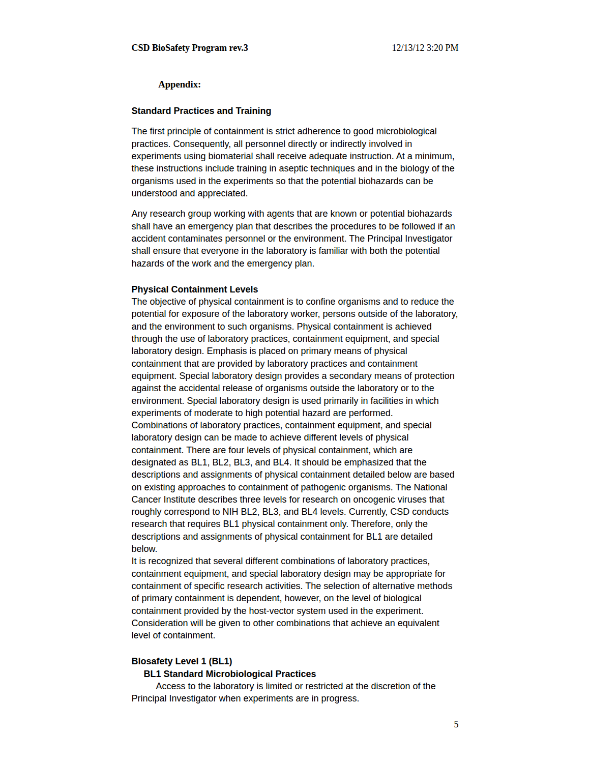CSD BioSafety Program rev.3 12/13/12 3:20 PM
Appendix:
Standard Practices and Training
The first principle of containment is strict adherence to good microbiological practices. Consequently, all personnel directly or indirectly involved in experiments using biomaterial shall receive adequate instruction. At a minimum, these instructions include training in aseptic techniques and in the biology of the organisms used in the experiments so that the potential biohazards can be understood and appreciated.
Any research group working with agents that are known or potential biohazards shall have an emergency plan that describes the procedures to be followed if an accident contaminates personnel or the environment. The Principal Investigator shall ensure that everyone in the laboratory is familiar with both the potential hazards of the work and the emergency plan.
Physical Containment Levels
The objective of physical containment is to confine organisms and to reduce the potential for exposure of the laboratory worker, persons outside of the laboratory, and the environment to such organisms. Physical containment is achieved through the use of laboratory practices, containment equipment, and special laboratory design. Emphasis is placed on primary means of physical containment that are provided by laboratory practices and containment equipment. Special laboratory design provides a secondary means of protection against the accidental release of organisms outside the laboratory or to the environment. Special laboratory design is used primarily in facilities in which experiments of moderate to high potential hazard are performed.
Combinations of laboratory practices, containment equipment, and special laboratory design can be made to achieve different levels of physical containment. There are four levels of physical containment, which are designated as BL1, BL2, BL3, and BL4. It should be emphasized that the descriptions and assignments of physical containment detailed below are based on existing approaches to containment of pathogenic organisms. The National Cancer Institute describes three levels for research on oncogenic viruses that roughly correspond to NIH BL2, BL3, and BL4 levels. Currently, CSD conducts research that requires BL1 physical containment only. Therefore, only the descriptions and assignments of physical containment for BL1 are detailed below.
It is recognized that several different combinations of laboratory practices, containment equipment, and special laboratory design may be appropriate for containment of specific research activities. The selection of alternative methods of primary containment is dependent, however, on the level of biological containment provided by the host-vector system used in the experiment. Consideration will be given to other combinations that achieve an equivalent level of containment.
Biosafety Level 1 (BL1)
BL1 Standard Microbiological Practices
Access to the laboratory is limited or restricted at the discretion of the Principal Investigator when experiments are in progress.
5